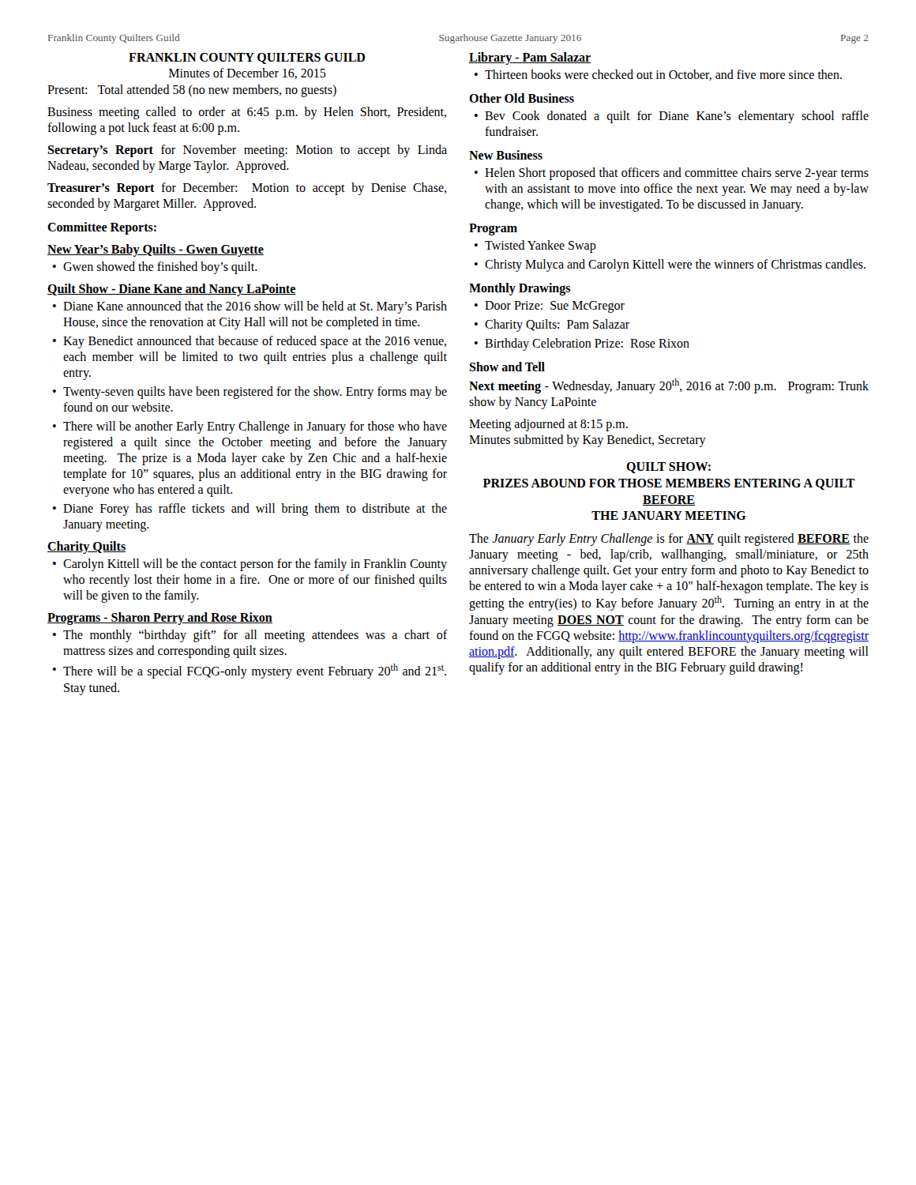Franklin County Quilters Guild
Sugarhouse Gazette January 2016
Page 2
FRANKLIN COUNTY QUILTERS GUILD Minutes of December 16, 2015
Present: Total attended 58 (no new members, no guests)
Business meeting called to order at 6:45 p.m. by Helen Short, President, following a pot luck feast at 6:00 p.m.
Secretary’s Report for November meeting: Motion to accept by Linda Nadeau, seconded by Marge Taylor. Approved.
Treasurer’s Report for December: Motion to accept by Denise Chase, seconded by Margaret Miller. Approved.
Committee Reports:
New Year’s Baby Quilts - Gwen Guyette
Gwen showed the finished boy’s quilt.
Quilt Show - Diane Kane and Nancy LaPointe
Diane Kane announced that the 2016 show will be held at St. Mary’s Parish House, since the renovation at City Hall will not be completed in time.
Kay Benedict announced that because of reduced space at the 2016 venue, each member will be limited to two quilt entries plus a challenge quilt entry.
Twenty-seven quilts have been registered for the show. Entry forms may be found on our website.
There will be another Early Entry Challenge in January for those who have registered a quilt since the October meeting and before the January meeting. The prize is a Moda layer cake by Zen Chic and a half-hexie template for 10” squares, plus an additional entry in the BIG drawing for everyone who has entered a quilt.
Diane Forey has raffle tickets and will bring them to distribute at the January meeting.
Charity Quilts
Carolyn Kittell will be the contact person for the family in Franklin County who recently lost their home in a fire. One or more of our finished quilts will be given to the family.
Programs - Sharon Perry and Rose Rixon
The monthly “birthday gift” for all meeting attendees was a chart of mattress sizes and corresponding quilt sizes.
There will be a special FCQG-only mystery event February 20th and 21st. Stay tuned.
Library - Pam Salazar
Thirteen books were checked out in October, and five more since then.
Other Old Business
Bev Cook donated a quilt for Diane Kane’s elementary school raffle fundraiser.
New Business
Helen Short proposed that officers and committee chairs serve 2-year terms with an assistant to move into office the next year. We may need a by-law change, which will be investigated. To be discussed in January.
Program
Twisted Yankee Swap
Christy Mulyca and Carolyn Kittell were the winners of Christmas candles.
Monthly Drawings
Door Prize: Sue McGregor
Charity Quilts: Pam Salazar
Birthday Celebration Prize: Rose Rixon
Show and Tell
Next meeting - Wednesday, January 20th, 2016 at 7:00 p.m. Program: Trunk show by Nancy LaPointe
Meeting adjourned at 8:15 p.m.
Minutes submitted by Kay Benedict, Secretary
QUILT SHOW:
PRIZES ABOUND FOR THOSE MEMBERS ENTERING A QUILT BEFORE
THE JANUARY MEETING
The January Early Entry Challenge is for ANY quilt registered BEFORE the January meeting - bed, lap/crib, wallhanging, small/miniature, or 25th anniversary challenge quilt. Get your entry form and photo to Kay Benedict to be entered to win a Moda layer cake + a 10" half-hexagon template. The key is getting the entry(ies) to Kay before January 20th. Turning an entry in at the January meeting DOES NOT count for the drawing. The entry form can be found on the FCGQ website: http://www.franklincountyquilters.org/fcqgregistration.pdf. Additionally, any quilt entered BEFORE the January meeting will qualify for an additional entry in the BIG February guild drawing!